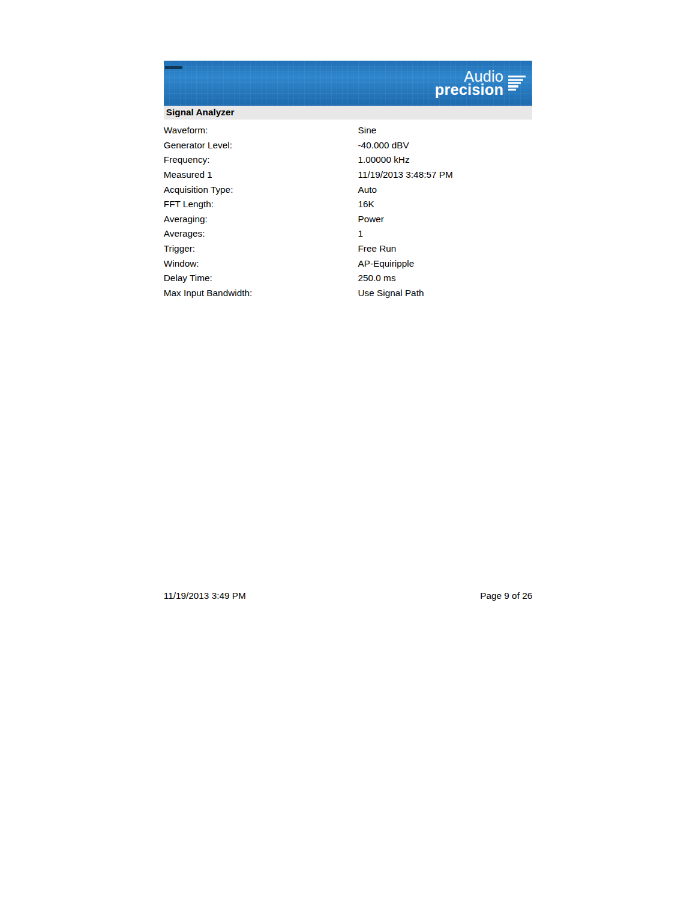Audio
precision
Signal Analyzer
| Waveform: | Sine |
| Generator Level: | -40.000 dBV |
| Frequency: | 1.00000 kHz |
| Measured 1 | 11/19/2013 3:48:57 PM |
| Acquisition Type: | Auto |
| FFT Length: | 16K |
| Averaging: | Power |
| Averages: | 1 |
| Trigger: | Free Run |
| Window: | AP-Equiripple |
| Delay Time: | 250.0 ms |
| Max Input Bandwidth: | Use Signal Path |
11/19/2013 3:49 PM
Page 9 of 26